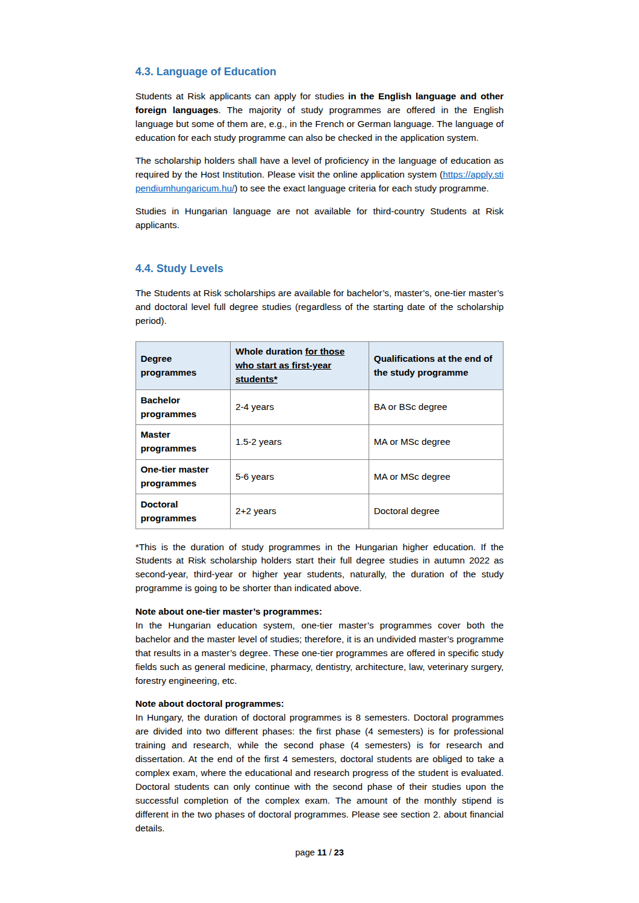4.3. Language of Education
Students at Risk applicants can apply for studies in the English language and other foreign languages. The majority of study programmes are offered in the English language but some of them are, e.g., in the French or German language. The language of education for each study programme can also be checked in the application system.
The scholarship holders shall have a level of proficiency in the language of education as required by the Host Institution. Please visit the online application system (https://apply.stipendiumhungaricum.hu/) to see the exact language criteria for each study programme.
Studies in Hungarian language are not available for third-country Students at Risk applicants.
4.4. Study Levels
The Students at Risk scholarships are available for bachelor’s, master’s, one-tier master’s and doctoral level full degree studies (regardless of the starting date of the scholarship period).
| Degree programmes | Whole duration for those who start as first-year students* | Qualifications at the end of the study programme |
| --- | --- | --- |
| Bachelor programmes | 2-4 years | BA or BSc degree |
| Master programmes | 1.5-2 years | MA or MSc degree |
| One-tier master programmes | 5-6 years | MA or MSc degree |
| Doctoral programmes | 2+2 years | Doctoral degree |
*This is the duration of study programmes in the Hungarian higher education. If the Students at Risk scholarship holders start their full degree studies in autumn 2022 as second-year, third-year or higher year students, naturally, the duration of the study programme is going to be shorter than indicated above.
Note about one-tier master’s programmes:
In the Hungarian education system, one-tier master’s programmes cover both the bachelor and the master level of studies; therefore, it is an undivided master’s programme that results in a master’s degree. These one-tier programmes are offered in specific study fields such as general medicine, pharmacy, dentistry, architecture, law, veterinary surgery, forestry engineering, etc.
Note about doctoral programmes:
In Hungary, the duration of doctoral programmes is 8 semesters. Doctoral programmes are divided into two different phases: the first phase (4 semesters) is for professional training and research, while the second phase (4 semesters) is for research and dissertation. At the end of the first 4 semesters, doctoral students are obliged to take a complex exam, where the educational and research progress of the student is evaluated. Doctoral students can only continue with the second phase of their studies upon the successful completion of the complex exam. The amount of the monthly stipend is different in the two phases of doctoral programmes. Please see section 2. about financial details.
page 11 / 23